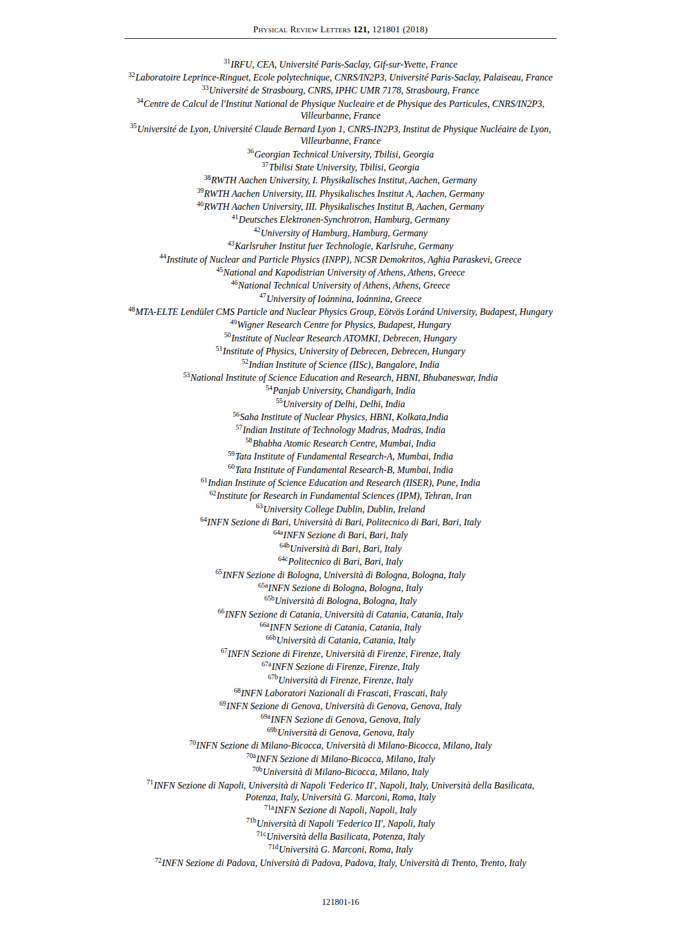Physical Review Letters 121, 121801 (2018)
31 IRFU, CEA, Université Paris-Saclay, Gif-sur-Yvette, France
32 Laboratoire Leprince-Ringuet, Ecole polytechnique, CNRS/IN2P3, Université Paris-Saclay, Palaiseau, France
33 Université de Strasbourg, CNRS, IPHC UMR 7178, Strasbourg, France
34 Centre de Calcul de l'Institut National de Physique Nucleaire et de Physique des Particules, CNRS/IN2P3, Villeurbanne, France
35 Université de Lyon, Université Claude Bernard Lyon 1, CNRS-IN2P3, Institut de Physique Nucléaire de Lyon, Villeurbanne, France
36 Georgian Technical University, Tbilisi, Georgia
37 Tbilisi State University, Tbilisi, Georgia
38 RWTH Aachen University, I. Physikalisches Institut, Aachen, Germany
39 RWTH Aachen University, III. Physikalisches Institut A, Aachen, Germany
40 RWTH Aachen University, III. Physikalisches Institut B, Aachen, Germany
41 Deutsches Elektronen-Synchrotron, Hamburg, Germany
42 University of Hamburg, Hamburg, Germany
43 Karlsruher Institut fuer Technologie, Karlsruhe, Germany
44 Institute of Nuclear and Particle Physics (INPP), NCSR Demokritos, Aghia Paraskevi, Greece
45 National and Kapodistrian University of Athens, Athens, Greece
46 National Technical University of Athens, Athens, Greece
47 University of Ioánnina, Ioánnina, Greece
48 MTA-ELTE Lendület CMS Particle and Nuclear Physics Group, Eötvös Loránd University, Budapest, Hungary
49 Wigner Research Centre for Physics, Budapest, Hungary
50 Institute of Nuclear Research ATOMKI, Debrecen, Hungary
51 Institute of Physics, University of Debrecen, Debrecen, Hungary
52 Indian Institute of Science (IISc), Bangalore, India
53 National Institute of Science Education and Research, HBNI, Bhubaneswar, India
54 Panjab University, Chandigarh, India
55 University of Delhi, Delhi, India
56 Saha Institute of Nuclear Physics, HBNI, Kolkata,India
57 Indian Institute of Technology Madras, Madras, India
58 Bhabha Atomic Research Centre, Mumbai, India
59 Tata Institute of Fundamental Research-A, Mumbai, India
60 Tata Institute of Fundamental Research-B, Mumbai, India
61 Indian Institute of Science Education and Research (IISER), Pune, India
62 Institute for Research in Fundamental Sciences (IPM), Tehran, Iran
63 University College Dublin, Dublin, Ireland
64 INFN Sezione di Bari, Università di Bari, Politecnico di Bari, Bari, Italy
64a INFN Sezione di Bari, Bari, Italy
64b Università di Bari, Bari, Italy
64c Politecnico di Bari, Bari, Italy
65 INFN Sezione di Bologna, Università di Bologna, Bologna, Italy
65a INFN Sezione di Bologna, Bologna, Italy
65b Università di Bologna, Bologna, Italy
66 INFN Sezione di Catania, Università di Catania, Catania, Italy
66a INFN Sezione di Catania, Catania, Italy
66b Università di Catania, Catania, Italy
67 INFN Sezione di Firenze, Università di Firenze, Firenze, Italy
67a INFN Sezione di Firenze, Firenze, Italy
67b Università di Firenze, Firenze, Italy
68 INFN Laboratori Nazionali di Frascati, Frascati, Italy
69 INFN Sezione di Genova, Università di Genova, Genova, Italy
69a INFN Sezione di Genova, Genova, Italy
69b Università di Genova, Genova, Italy
70 INFN Sezione di Milano-Bicocca, Università di Milano-Bicocca, Milano, Italy
70a INFN Sezione di Milano-Bicocca, Milano, Italy
70b Università di Milano-Bicocca, Milano, Italy
71 INFN Sezione di Napoli, Università di Napoli 'Federico II', Napoli, Italy, Università della Basilicata,
Potenza, Italy, Università G. Marconi, Roma, Italy
71a INFN Sezione di Napoli, Napoli, Italy
71b Università di Napoli 'Federico II', Napoli, Italy
71c Università della Basilicata, Potenza, Italy
71d Università G. Marconi, Roma, Italy
72 INFN Sezione di Padova, Università di Padova, Padova, Italy, Università di Trento, Trento, Italy
121801-16